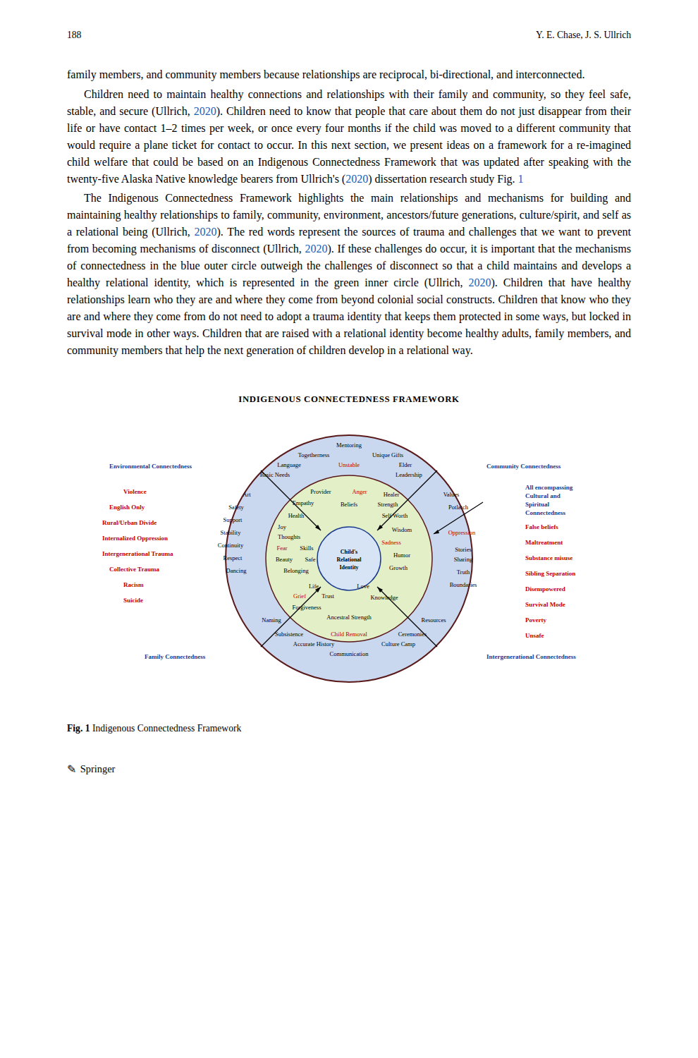188 Y. E. Chase, J. S. Ullrich
family members, and community members because relationships are reciprocal, bi-directional, and interconnected.
Children need to maintain healthy connections and relationships with their family and community, so they feel safe, stable, and secure (Ullrich, 2020). Children need to know that people that care about them do not just disappear from their life or have contact 1–2 times per week, or once every four months if the child was moved to a different community that would require a plane ticket for contact to occur. In this next section, we present ideas on a framework for a re-imagined child welfare that could be based on an Indigenous Connectedness Framework that was updated after speaking with the twenty-five Alaska Native knowledge bearers from Ullrich's (2020) dissertation research study Fig. 1
The Indigenous Connectedness Framework highlights the main relationships and mechanisms for building and maintaining healthy relationships to family, community, environment, ancestors/future generations, culture/spirit, and self as a relational being (Ullrich, 2020). The red words represent the sources of trauma and challenges that we want to prevent from becoming mechanisms of disconnect (Ullrich, 2020). If these challenges do occur, it is important that the mechanisms of connectedness in the blue outer circle outweigh the challenges of disconnect so that a child maintains and develops a healthy relational identity, which is represented in the green inner circle (Ullrich, 2020). Children that have healthy relationships learn who they are and where they come from beyond colonial social constructs. Children that know who they are and where they come from do not need to adopt a trauma identity that keeps them protected in some ways, but locked in survival mode in other ways. Children that are raised with a relational identity become healthy adults, family members, and community members that help the next generation of children develop in a relational way.
INDIGENOUS CONNECTEDNESS FRAMEWORK
Child's Relational Identity Environmental Connectedness Community Connectedness Family Connectedness Intergenerational Connectedness All encompassing Cultural and Spiritual Connectedness Violence English Only Rural/Urban Divide Internalized Oppression Intergenerational Trauma Collective Trauma Racism Suicide False beliefs Maltreatment Substance misuse Sibling Separation Disempowered Survival Mode Poverty Unsafe Mentoring Togetherness Unique Gifts Language Unstable Elder Basic Needs Leadership Art Safety Support Stability Continuity Respect Dancing Values Potlatch Oppression Stories Sharing Truth Boundaries Naming Subsistence Child Removal Ceremonies Accurate History Culture Camp Communication Resources Provider Anger Healer Empathy Beliefs Strength Health Joy Thoughts Fear Skills Beauty Safe Belonging Life Grief Trust Forgiveness Ancestral Strength Love Knowledge Self Worth Wisdom Sadness Humor Growth
Fig. 1 Indigenous Connectedness Framework
✎ Springer